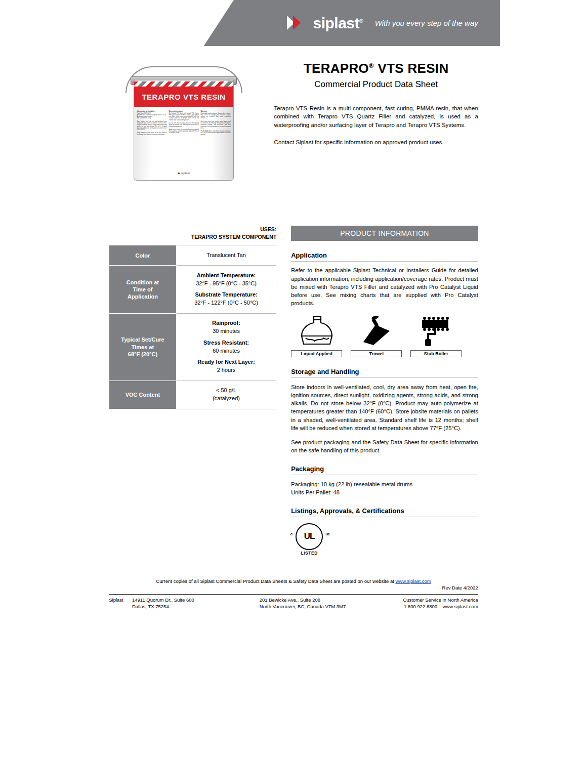siplast® With you every step of the way
TERAPRO VTS RESIN
Information for Installers
Flash Point: 50°F (10°C)
Maximum VOC Content: Catalyzed Resin, < 50 g/L
Accelerator: none required
NET CONTENTS: 10 kg
Store indoors in a cool, dry, well-ventilated area away from heat, open fire, ignition sources, direct sunlight, oxidizing agents, strong acids, and strong alkalis. Do not store below 32°F (0°C). Product may auto-polymerize at temperatures greater than 140°F (60°C).
Keep container closed when not in use. Refer to the Safety Data Sheet for additional information.
Mixing Instructions
Mix Terapro VTS Resin with Terapro VTS Quartz Filler and catalyze with Pro Catalyst Liquid before use. Refer to the mixing charts supplied with Pro Catalyst products for proper ratios based on ambient and substrate temperature.
Do not mix more material than can be applied within the working time. Working time is reduced at elevated temperatures.
Apply only to clean, dry, sound substrates prepared in accordance with the applicable Siplast Technical or Installers Guide.
Warning
Flammable liquid and vapor. Causes skin irritation. May cause an allergic skin reaction. Causes serious eye irritation. May cause respiratory irritation.
Keep away from heat, sparks, open flames, and hot surfaces. No smoking. Wear protective gloves, protective clothing, eye protection, and face protection. Use only outdoors or in a well-ventilated area.
IF ON SKIN: Wash with plenty of soap and water. IF IN EYES: Rinse cautiously with water for several minutes.
◆ siplast
TERAPRO® VTS RESIN
Commercial Product Data Sheet
Terapro VTS Resin is a multi-component, fast curing, PMMA resin, that when combined with Terapro VTS Quartz Filler and catalyzed, is used as a waterproofing and/or surfacing layer of Terapro and Terapro VTS Systems.
Contact Siplast for specific information on approved product uses.
USES:
TERAPRO SYSTEM COMPONENT
| Color | Translucent Tan |
| Condition at Time of Application | Ambient Temperature: 32°F - 95°F (0°C - 35°C) Substrate Temperature: 32°F - 122°F (0°C - 50°C) |
| Typical Set/Cure Times at 68°F (20°C) | Rainproof: 30 minutes Stress Resistant: 60 minutes Ready for Next Layer: 2 hours |
| VOC Content | < 50 g/L (catalyzed) |
PRODUCT INFORMATION
Application
Refer to the applicable Siplast Technical or Installers Guide for detailed application information, including application/coverage rates. Product must be mixed with Terapro VTS Filler and catalyzed with Pro Catalyst Liquid before use. See mixing charts that are supplied with Pro Catalyst products.
Liquid Applied
Trowel
Stub Roller
Storage and Handling
Store indoors in well-ventilated, cool, dry area away from heat, open fire, ignition sources, direct sunlight, oxidizing agents, strong acids, and strong alkalis. Do not store below 32°F (0°C). Product may auto-polymerize at temperatures greater than 140°F (60°C). Store jobsite materials on pallets in a shaded, well-ventilated area. Standard shelf life is 12 months; shelf life will be reduced when stored at temperatures above 77°F (25°C).
See product packaging and the Safety Data Sheet for specific information on the safe handling of this product.
Packaging
Packaging: 10 kg (22 lb) resealable metal drums
Units Per Pallet: 48
Listings, Approvals, & Certifications
c UL us
LISTED
Current copies of all Siplast Commercial Product Data Sheets & Safety Data Sheet are posted on our website at www.siplast.com
Rev Date 4/2022
Siplast
14911 Quorum Dr., Suite 600
Dallas, TX 75254
201 Bewicke Ave., Suite 208
North Vancouver, BC, Canada V7M 3M7
Customer Service in North America
1.800.922.8800 www.siplast.com